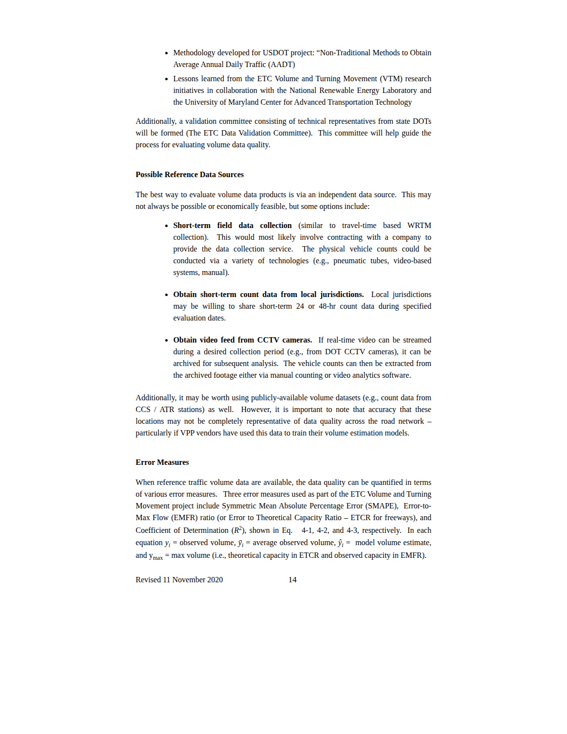Methodology developed for USDOT project: “Non-Traditional Methods to Obtain Average Annual Daily Traffic (AADT)
Lessons learned from the ETC Volume and Turning Movement (VTM) research initiatives in collaboration with the National Renewable Energy Laboratory and the University of Maryland Center for Advanced Transportation Technology
Additionally, a validation committee consisting of technical representatives from state DOTs will be formed (The ETC Data Validation Committee). This committee will help guide the process for evaluating volume data quality.
Possible Reference Data Sources
The best way to evaluate volume data products is via an independent data source. This may not always be possible or economically feasible, but some options include:
Short-term field data collection (similar to travel-time based WRTM collection). This would most likely involve contracting with a company to provide the data collection service. The physical vehicle counts could be conducted via a variety of technologies (e.g., pneumatic tubes, video-based systems, manual).
Obtain short-term count data from local jurisdictions. Local jurisdictions may be willing to share short-term 24 or 48-hr count data during specified evaluation dates.
Obtain video feed from CCTV cameras. If real-time video can be streamed during a desired collection period (e.g., from DOT CCTV cameras), it can be archived for subsequent analysis. The vehicle counts can then be extracted from the archived footage either via manual counting or video analytics software.
Additionally, it may be worth using publicly-available volume datasets (e.g., count data from CCS / ATR stations) as well. However, it is important to note that accuracy that these locations may not be completely representative of data quality across the road network – particularly if VPP vendors have used this data to train their volume estimation models.
Error Measures
When reference traffic volume data are available, the data quality can be quantified in terms of various error measures. Three error measures used as part of the ETC Volume and Turning Movement project include Symmetric Mean Absolute Percentage Error (SMAPE), Error-to-Max Flow (EMFR) ratio (or Error to Theoretical Capacity Ratio – ETCR for freeways), and Coefficient of Determination (R 2), shown in Eq. 4-1, 4-2, and 4-3, respectively. In each equation yi = observed volume, ȳi = average observed volume, ŷi = model volume estimate, and ymax = max volume (i.e., theoretical capacity in ETCR and observed capacity in EMFR).
Revised 11 November 2020 14